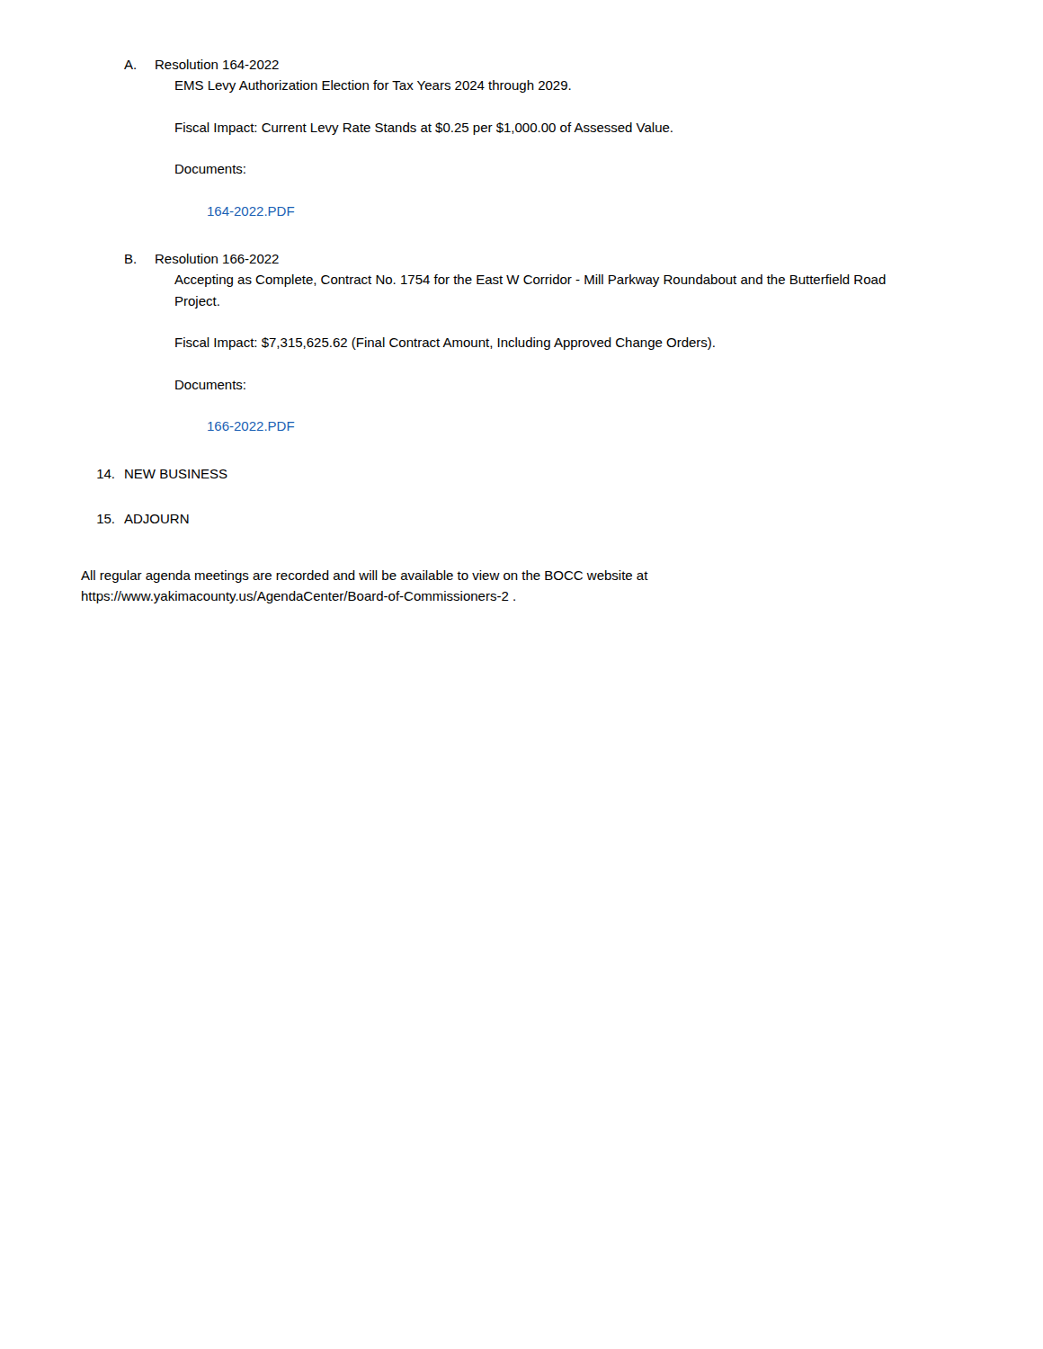A.
Resolution 164-2022
EMS Levy Authorization Election for Tax Years 2024 through 2029.
Fiscal Impact: Current Levy Rate Stands at $0.25 per $1,000.00 of Assessed Value.
Documents:
164-2022.PDF
B.
Resolution 166-2022
Accepting as Complete, Contract No. 1754 for the East W Corridor - Mill Parkway Roundabout and the Butterfield Road Project.
Fiscal Impact: $7,315,625.62 (Final Contract Amount, Including Approved Change Orders).
Documents:
166-2022.PDF
14.
NEW BUSINESS
15.
ADJOURN
All regular agenda meetings are recorded and will be available to view on the BOCC website at
https://www.yakimacounty.us/AgendaCenter/Board-of-Commissioners-2 .